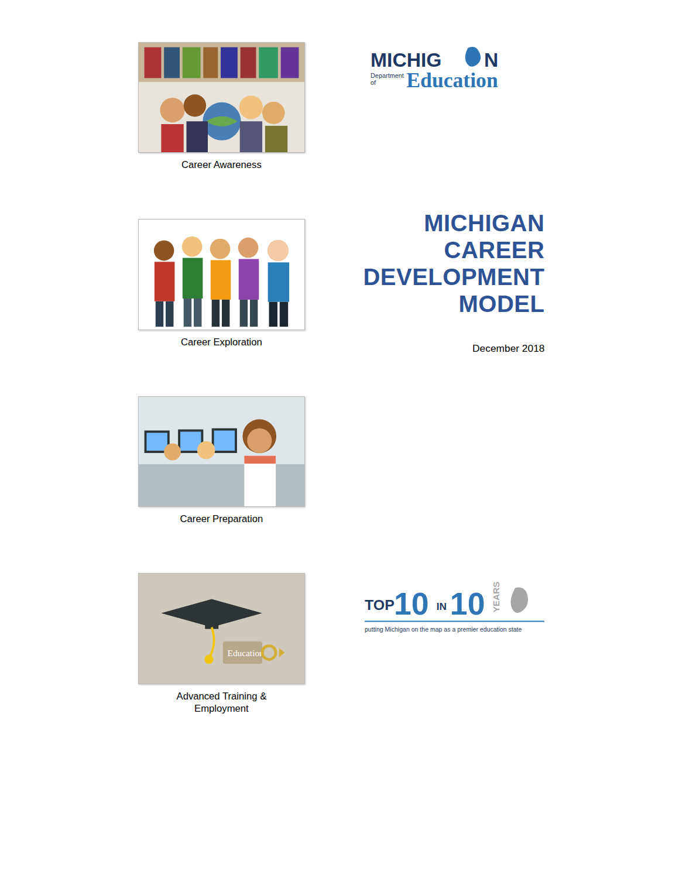Career Awareness
Career Exploration
Career Preparation
Advanced Training &
Employment
MICHIGAN
CAREER
DEVELOPMENT
MODEL
December 2018